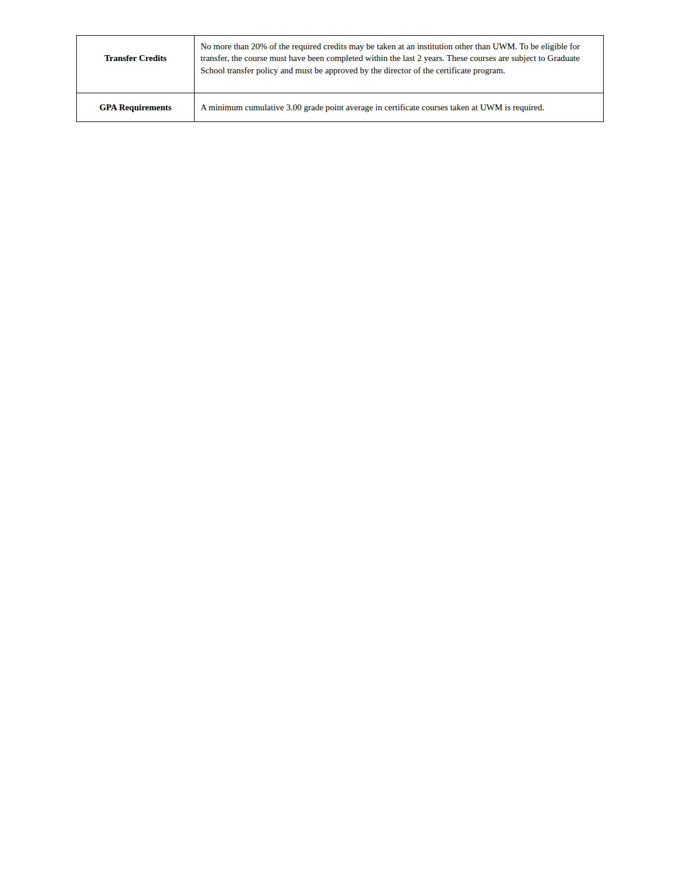| Transfer Credits | No more than 20% of the required credits may be taken at an institution other than UWM. To be eligible for transfer, the course must have been completed within the last 2 years. These courses are subject to Graduate School transfer policy and must be approved by the director of the certificate program. |
| GPA Requirements | A minimum cumulative 3.00 grade point average in certificate courses taken at UWM is required. |